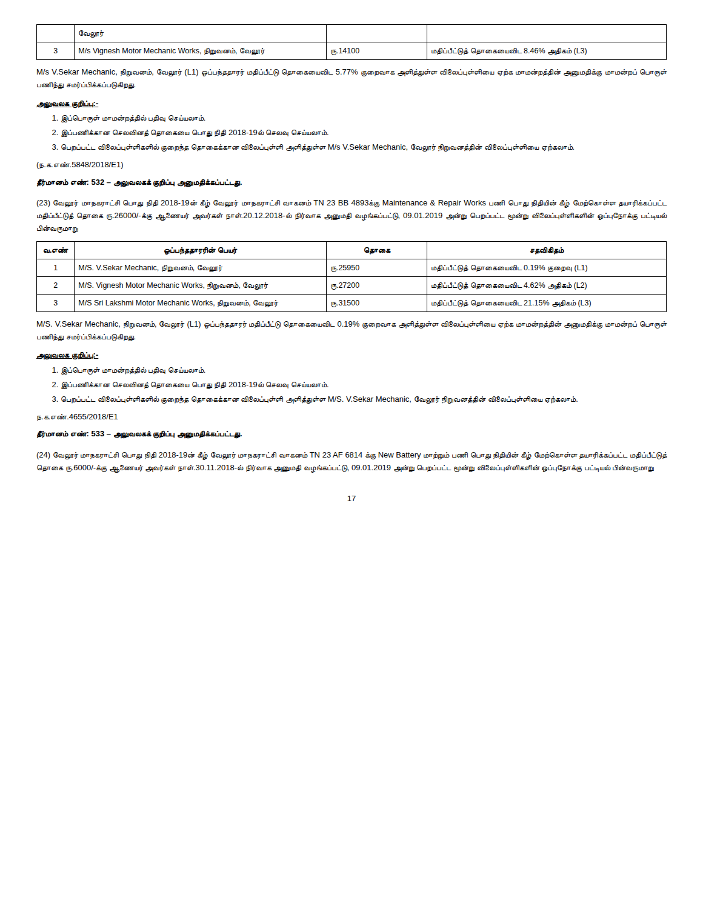| | வேலூர் | | |
| 3 | M/s Vignesh Motor Mechanic Works, நிறுவனம், வேலூர் | ரு.14100 | மதிப்பீட்டுத் தொகையைவிட 8.46% அதிகம் (L3) |
M/s V.Sekar Mechanic, நிறுவனம், வேலூர் (L1) ஒப்பந்ததாரர் மதிப்பீட்டு தொகையைவிட 5.77% குறைவாக அளித்துள்ள விலைப்புள்ளியை ஏற்க மாமன்றத்தின் அனுமதிக்கு மாமன்றப் பொருள் பணிந்து சமர்ப்பிக்கப்படுகிறது.
அலுவலக குறிப்பு:-
இப்பொருள் மாமன்றத்தில் பதிவு செய்யலாம்.
இப்பணிக்கான செலவினத் தொகையை பொது நிதி 2018-19ல் செலவு செய்யலாம்.
பெறப்பட்ட விலைப்புள்ளிகளில் குறைந்த தொகைக்கான விலைப்புள்ளி அளித்துள்ள M/s V.Sekar Mechanic, வேலூர் நிறுவனத்தின் விலைப்புள்ளியை ஏற்கலாம்.
(ந.க.எண்.5848/2018/E1)
தீர்மானம் எண்: 532 – அலுவலகக் குறிப்பு அனுமதிக்கப்பட்டது.
(23) வேலூர் மாநகராட்சி பொது நிதி 2018-19ன் கீழ் வேலூர் மாநகராட்சி வாகனம் TN 23 BB 4893க்கு Maintenance & Repair Works பணி பொது நிதியின் கீழ் மேற்கொள்ள தயாரிக்கப்பட்ட மதிப்பீட்டுத் தொகை ரு.26000/-க்கு ஆணையர் அவர்கள் நாள்.20.12.2018-ல் நிர்வாக அனுமதி வழங்கப்பட்டு, 09.01.2019 அன்று பெறப்பட்ட மூன்று விலைப்புள்ளிகளின் ஒப்புநோக்கு பட்டியல் பின்வருமாறு
| வ.எண் | ஒப்பந்ததாரரின் பெயர் | தொகை | சதவிகிதம் |
| --- | --- | --- | --- |
| 1 | M/S. V.Sekar Mechanic, நிறுவனம், வேலூர் | ரு.25950 | மதிப்பீட்டுத் தொகையைவிட 0.19% குறைவு (L1) |
| 2 | M/S. Vignesh Motor Mechanic Works, நிறுவனம், வேலூர் | ரு.27200 | மதிப்பீட்டுத் தொகையைவிட 4.62% அதிகம் (L2) |
| 3 | M/S Sri Lakshmi Motor Mechanic Works, நிறுவனம், வேலூர் | ரு.31500 | மதிப்பீட்டுத் தொகையைவிட 21.15% அதிகம் (L3) |
M/S. V.Sekar Mechanic, நிறுவனம், வேலூர் (L1) ஒப்பந்ததாரர் மதிப்பீட்டு தொகையைவிட 0.19% குறைவாக அளித்துள்ள விலைப்புள்ளியை ஏற்க மாமன்றத்தின் அனுமதிக்கு மாமன்றப் பொருள் பணிந்து சமர்ப்பிக்கப்படுகிறது.
அலுவலக குறிப்பு:-
இப்பொருள் மாமன்றத்தில் பதிவு செய்யலாம்.
இப்பணிக்கான செலவினத் தொகையை பொது நிதி 2018-19ல் செலவு செய்யலாம்.
பெறப்பட்ட விலைப்புள்ளிகளில் குறைந்த தொகைக்கான விலைப்புள்ளி அளித்துள்ள M/S. V.Sekar Mechanic, வேலூர் நிறுவனத்தின் விலைப்புள்ளியை ஏற்கலாம்.
ந.க.எண்.4655/2018/E1
தீர்மானம் எண்: 533 – அலுவலகக் குறிப்பு அனுமதிக்கப்பட்டது.
(24) வேலூர் மாநகராட்சி பொது நிதி 2018-19ன் கீழ் வேலூர் மாநகராட்சி வாகனம் TN 23 AF 6814 க்கு New Battery மாற்றும் பணி பொது நிதியின் கீழ் மேற்கொள்ள தயாரிக்கப்பட்ட மதிப்பீட்டுத் தொகை ரு.6000/-க்கு ஆணையர் அவர்கள் நாள்.30.11.2018-ல் நிர்வாக அனுமதி வழங்கப்பட்டு, 09.01.2019 அன்று பெறப்பட்ட மூன்று விலைப்புள்ளிகளின் ஒப்புநோக்கு பட்டியல் பின்வருமாறு
17